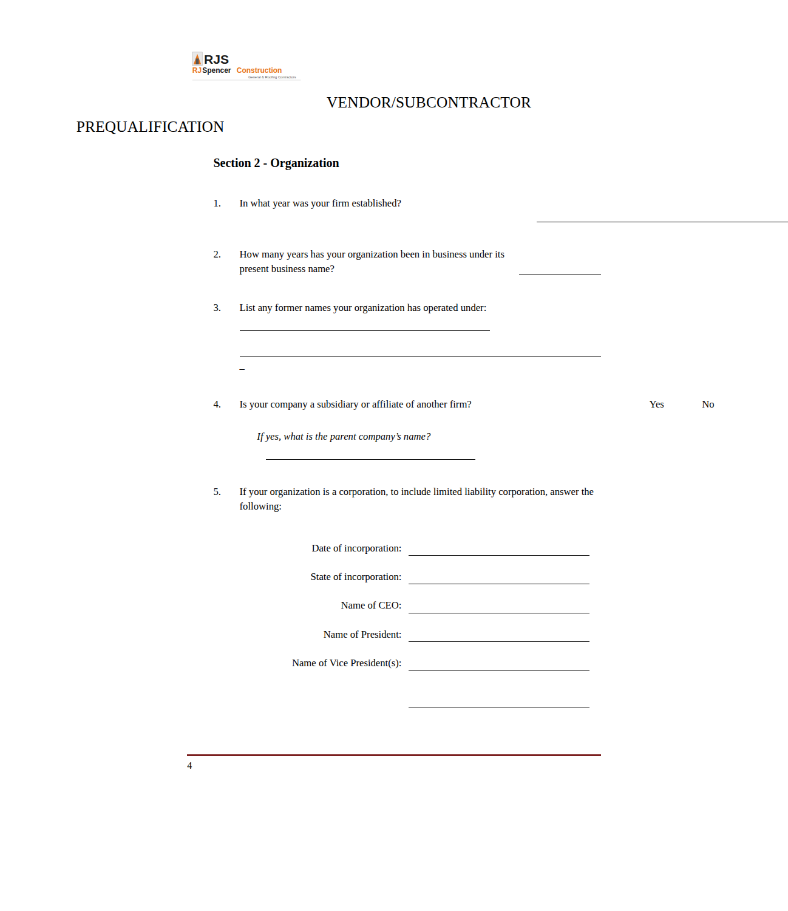RJS RJ Spencer Construction General & Roofing Contractors
VENDOR/SUBCONTRACTOR PREQUALIFICATION
Section 2 - Organization
In what year was your firm established?
How many years has your organization been in business under its present business name?
List any former names your organization has operated under:
_
Is your company a subsidiary or affiliate of another firm? Yes No
If yes, what is the parent company’s name?
If your organization is a corporation, to include limited liability corporation, answer the following:
| Date of incorporation: | |
| State of incorporation: | |
| Name of CEO: | |
| Name of President: | |
| Name of Vice President(s): | |
4